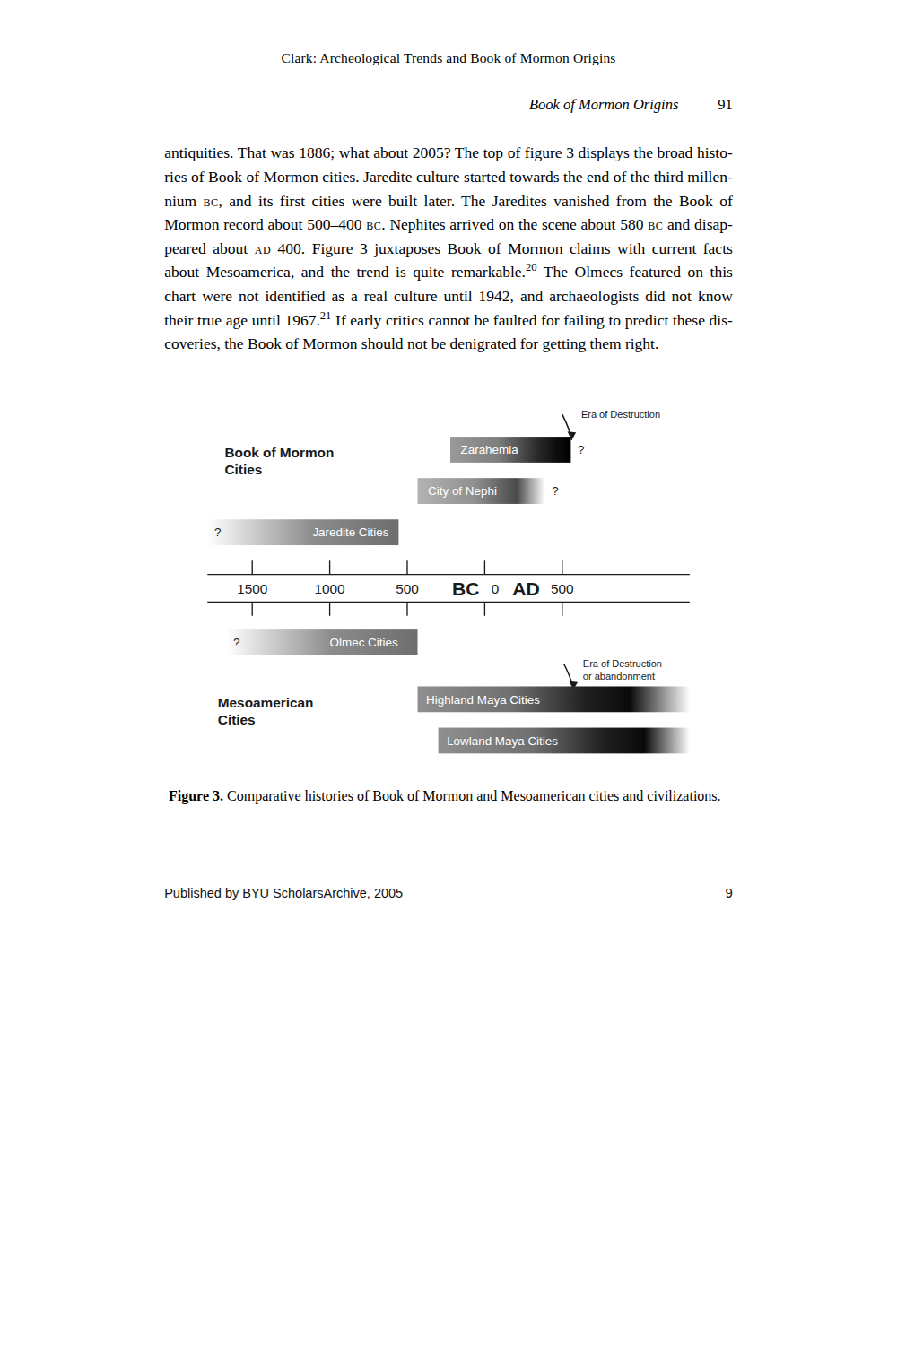Clark: Archeological Trends and Book of Mormon Origins
Book of Mormon Origins 91
antiquities. That was 1886; what about 2005? The top of figure 3 displays the broad histories of Book of Mormon cities. Jaredite culture started towards the end of the third millennium bc, and its first cities were built later. The Jaredites vanished from the Book of Mormon record about 500–400 bc. Nephites arrived on the scene about 580 bc and disappeared about ad 400. Figure 3 juxtaposes Book of Mormon claims with current facts about Mesoamerica, and the trend is quite remarkable.20 The Olmecs featured on this chart were not identified as a real culture until 1942, and archaeologists did not know their true age until 1967.21 If early critics cannot be faulted for failing to predict these discoveries, the Book of Mormon should not be denigrated for getting them right.
Era of Destruction Zarahemla ? City of Nephi ? Book of Mormon Cities ? Jaredite Cities 1500 1000 500 BC 0 AD 500 ? Olmec Cities Era of Destruction or abandonment Highland Maya Cities Mesoamerican Cities Lowland Maya Cities
Figure 3. Comparative histories of Book of Mormon and Mesoamerican cities and civilizations.
Published by BYU ScholarsArchive, 2005 9